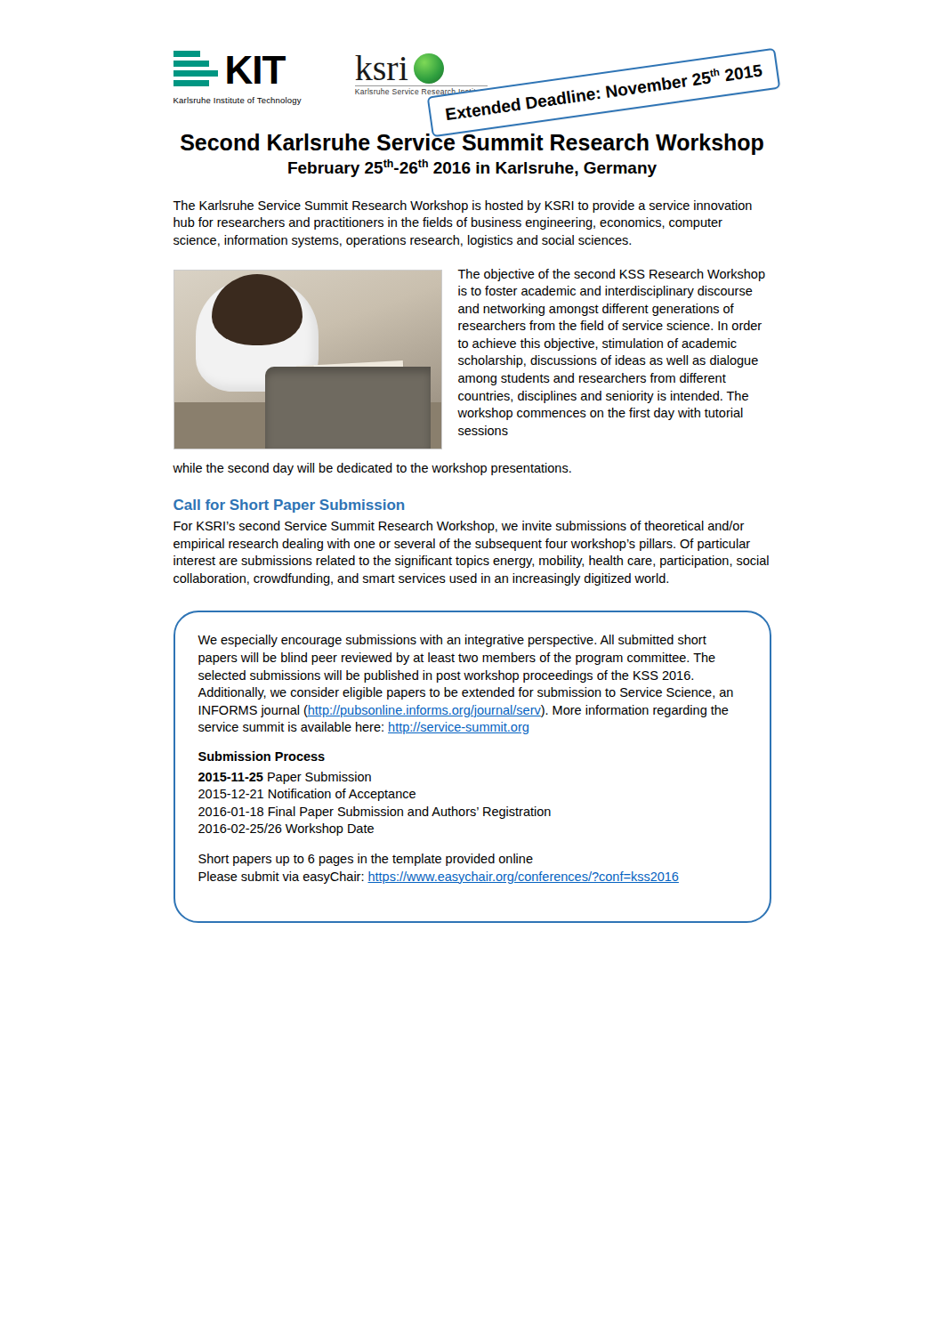KIT
Karlsruhe Institute of Technology
ksri
Karlsruhe Service Research Institute
Extended Deadline: November 25th 2015
Second Karlsruhe Service Summit Research Workshop
February 25th-26th 2016 in Karlsruhe, Germany
The Karlsruhe Service Summit Research Workshop is hosted by KSRI to provide a service innovation hub for researchers and practitioners in the fields of business engineering, economics, computer science, information systems, operations research, logistics and social sciences.
The objective of the second KSS Research Workshop is to foster academic and interdisciplinary discourse and networking amongst different generations of researchers from the field of service science. In order to achieve this objective, stimulation of academic scholarship, discussions of ideas as well as dialogue among students and researchers from different countries, disciplines and seniority is intended. The workshop commences on the first day with tutorial sessions
while the second day will be dedicated to the workshop presentations.
Call for Short Paper Submission
For KSRI’s second Service Summit Research Workshop, we invite submissions of theoretical and/or empirical research dealing with one or several of the subsequent four workshop’s pillars. Of particular interest are submissions related to the significant topics energy, mobility, health care, participation, social collaboration, crowdfunding, and smart services used in an increasingly digitized world.
We especially encourage submissions with an integrative perspective. All submitted short papers will be blind peer reviewed by at least two members of the program committee. The selected submissions will be published in post workshop proceedings of the KSS 2016. Additionally, we consider eligible papers to be extended for submission to Service Science, an INFORMS journal (http://pubsonline.informs.org/journal/serv). More information regarding the service summit is available here: http://service-summit.org
Submission Process
2015-11-25 Paper Submission
2015-12-21 Notification of Acceptance
2016-01-18 Final Paper Submission and Authors’ Registration
2016-02-25/26 Workshop Date
Short papers up to 6 pages in the template provided online
Please submit via easyChair: https://www.easychair.org/conferences/?conf=kss2016